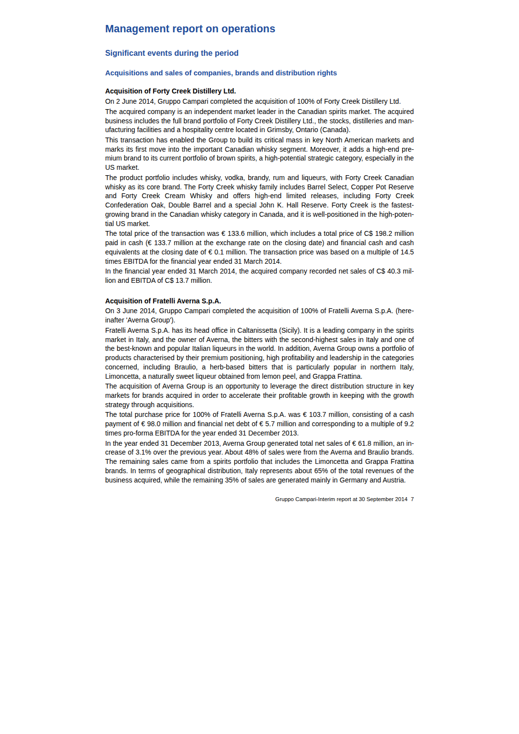Management report on operations
Significant events during the period
Acquisitions and sales of companies, brands and distribution rights
Acquisition of Forty Creek Distillery Ltd.
On 2 June 2014, Gruppo Campari completed the acquisition of 100% of Forty Creek Distillery Ltd.
The acquired company is an independent market leader in the Canadian spirits market. The acquired business includes the full brand portfolio of Forty Creek Distillery Ltd., the stocks, distilleries and manufacturing facilities and a hospitality centre located in Grimsby, Ontario (Canada).
This transaction has enabled the Group to build its critical mass in key North American markets and marks its first move into the important Canadian whisky segment. Moreover, it adds a high-end premium brand to its current portfolio of brown spirits, a high-potential strategic category, especially in the US market.
The product portfolio includes whisky, vodka, brandy, rum and liqueurs, with Forty Creek Canadian whisky as its core brand. The Forty Creek whisky family includes Barrel Select, Copper Pot Reserve and Forty Creek Cream Whisky and offers high-end limited releases, including Forty Creek Confederation Oak, Double Barrel and a special John K. Hall Reserve. Forty Creek is the fastest-growing brand in the Canadian whisky category in Canada, and it is well-positioned in the high-potential US market.
The total price of the transaction was € 133.6 million, which includes a total price of C$ 198.2 million paid in cash (€ 133.7 million at the exchange rate on the closing date) and financial cash and cash equivalents at the closing date of € 0.1 million. The transaction price was based on a multiple of 14.5 times EBITDA for the financial year ended 31 March 2014.
In the financial year ended 31 March 2014, the acquired company recorded net sales of C$ 40.3 million and EBITDA of C$ 13.7 million.
Acquisition of Fratelli Averna S.p.A.
On 3 June 2014, Gruppo Campari completed the acquisition of 100% of Fratelli Averna S.p.A. (hereinafter 'Averna Group').
Fratelli Averna S.p.A. has its head office in Caltanissetta (Sicily). It is a leading company in the spirits market in Italy, and the owner of Averna, the bitters with the second-highest sales in Italy and one of the best-known and popular Italian liqueurs in the world. In addition, Averna Group owns a portfolio of products characterised by their premium positioning, high profitability and leadership in the categories concerned, including Braulio, a herb-based bitters that is particularly popular in northern Italy, Limoncetta, a naturally sweet liqueur obtained from lemon peel, and Grappa Frattina.
The acquisition of Averna Group is an opportunity to leverage the direct distribution structure in key markets for brands acquired in order to accelerate their profitable growth in keeping with the growth strategy through acquisitions.
The total purchase price for 100% of Fratelli Averna S.p.A. was € 103.7 million, consisting of a cash payment of € 98.0 million and financial net debt of € 5.7 million and corresponding to a multiple of 9.2 times pro-forma EBITDA for the year ended 31 December 2013.
In the year ended 31 December 2013, Averna Group generated total net sales of € 61.8 million, an increase of 3.1% over the previous year. About 48% of sales were from the Averna and Braulio brands. The remaining sales came from a spirits portfolio that includes the Limoncetta and Grappa Frattina brands. In terms of geographical distribution, Italy represents about 65% of the total revenues of the business acquired, while the remaining 35% of sales are generated mainly in Germany and Austria.
Gruppo Campari-Interim report at 30 September 20147